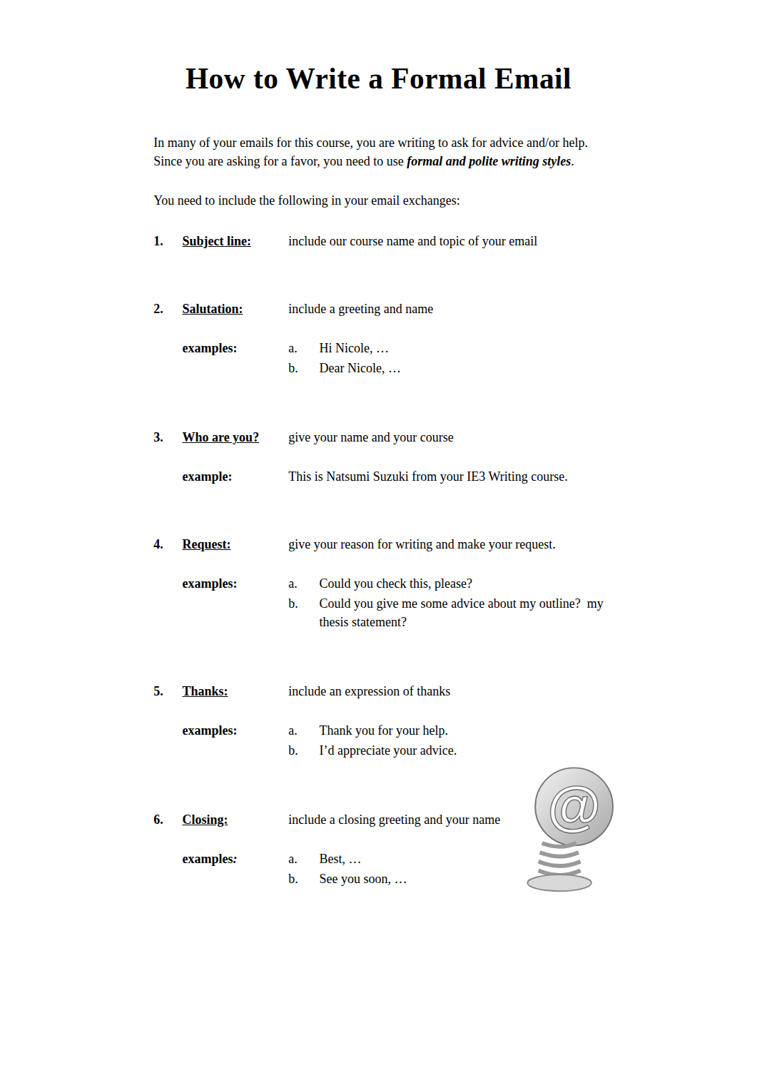How to Write a Formal Email
In many of your emails for this course, you are writing to ask for advice and/or help. Since you are asking for a favor, you need to use formal and polite writing styles.
You need to include the following in your email exchanges:
| 1. | Subject line: | include our course name and topic of your email |
| 2. | Salutation: | include a greeting and name |
| | examples: | / a. / Hi Nicole, … / / b. / Dear Nicole, … / |
| 3. | Who are you? | give your name and your course |
| | example: | This is Natsumi Suzuki from your IE3 Writing course. |
| 4. | Request: | give your reason for writing and make your request. |
| | examples: | / a. / Could you check this, please? / / b. / Could you give me some advice about my outline? my thesis statement? / |
| 5. | Thanks: | include an expression of thanks |
| | examples: | / a. / Thank you for your help. / / b. / I’d appreciate your advice. / |
| 6. | Closing: | include a closing greeting and your name |
| | examples : | / a. / Best, … / / b. / See you soon, … / |